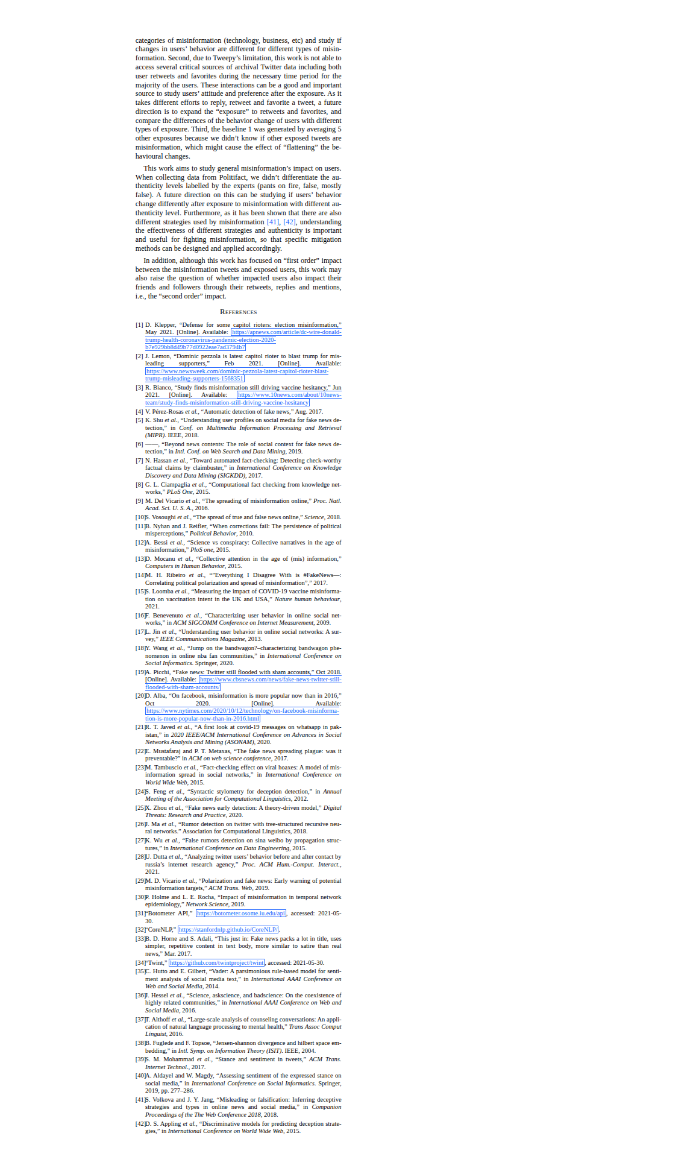categories of misinformation (technology, business, etc) and study if changes in users’ behavior are different for different types of misinformation. Second, due to Tweepy’s limitation, this work is not able to access several critical sources of archival Twitter data including both user retweets and favorites during the necessary time period for the majority of the users. These interactions can be a good and important source to study users’ attitude and preference after the exposure. As it takes different efforts to reply, retweet and favorite a tweet, a future direction is to expand the “exposure” to retweets and favorites, and compare the differences of the behavior change of users with different types of exposure. Third, the baseline 1 was generated by averaging 5 other exposures because we didn’t know if other exposed tweets are misinformation, which might cause the effect of “flattening” the behavioural changes.
This work aims to study general misinformation’s impact on users. When collecting data from Politifact, we didn’t differentiate the authenticity levels labelled by the experts (pants on fire, false, mostly false). A future direction on this can be studying if users’ behavior change differently after exposure to misinformation with different authenticity level. Furthermore, as it has been shown that there are also different strategies used by misinformation [41], [42], understanding the effectiveness of different strategies and authenticity is important and useful for fighting misinformation, so that specific mitigation methods can be designed and applied accordingly.
In addition, although this work has focused on “first order” impact between the misinformation tweets and exposed users, this work may also raise the question of whether impacted users also impact their friends and followers through their retweets, replies and mentions, i.e., the “second order” impact.
References
[1] D. Klepper, “Defense for some capitol rioters: election misinformation,” May 2021. [Online]. Available: https://apnews.com/article/dc-wire-donald-trump-health-coronavirus-pandemic-election-2020-b7e929bb8d49b77d0922eae7ad3794b7
[2] J. Lemon, “Dominic pezzola is latest capitol rioter to blast trump for misleading supporters,” Feb 2021. [Online]. Available: https://www.newsweek.com/dominic-pezzola-latest-capitol-rioter-blast-trump-misleading-supporters-1568351
[3] R. Bianco, “Study finds misinformation still driving vaccine hesitancy,” Jun 2021. [Online]. Available: https://www.10news.com/about/10news-team/study-finds-misinformation-still-driving-vaccine-hesitancy
[4] V. Pérez-Rosas et al., “Automatic detection of fake news,” Aug. 2017.
[5] K. Shu et al., “Understanding user profiles on social media for fake news detection,” in Conf. on Multimedia Information Processing and Retrieval (MIPR). IEEE, 2018.
[6]——, “Beyond news contents: The role of social context for fake news detection,” in Intl. Conf. on Web Search and Data Mining, 2019.
[7] N. Hassan et al., “Toward automated fact-checking: Detecting check-worthy factual claims by claimbuster,” in International Conference on Knowledge Discovery and Data Mining (SIGKDD), 2017.
[8] G. L. Ciampaglia et al., “Computational fact checking from knowledge networks,” PLoS One, 2015.
[9] M. Del Vicario et al., “The spreading of misinformation online,” Proc. Natl. Acad. Sci. U. S. A., 2016.
[10] S. Vosoughi et al., “The spread of true and false news online,” Science, 2018.
[11] B. Nyhan and J. Reifler, “When corrections fail: The persistence of political misperceptions,” Political Behavior, 2010.
[12] A. Bessi et al., “Science vs conspiracy: Collective narratives in the age of misinformation,” PloS one, 2015.
[13] D. Mocanu et al., “Collective attention in the age of (mis) information,” Computers in Human Behavior, 2015.
[14] M. H. Ribeiro et al., “”Everything I Disagree With is #FakeNews—: Correlating political polarization and spread of misinformation”,” 2017.
[15] S. Loomba et al., “Measuring the impact of COVID-19 vaccine misinformation on vaccination intent in the UK and USA,” Nature human behaviour, 2021.
[16] F. Benevenuto et al., “Characterizing user behavior in online social networks,” in ACM SIGCOMM Conference on Internet Measurement, 2009.
[17] L. Jin et al., “Understanding user behavior in online social networks: A survey,” IEEE Communications Magazine, 2013.
[18] Y. Wang et al., “Jump on the bandwagon?–characterizing bandwagon phenomenon in online nba fan communities,” in International Conference on Social Informatics. Springer, 2020.
[19] A. Picchi, “Fake news: Twitter still flooded with sham accounts,” Oct 2018. [Online]. Available: https://www.cbsnews.com/news/fake-news-twitter-still-flooded-with-sham-accounts/
[20] D. Alba, “On facebook, misinformation is more popular now than in 2016,” Oct 2020. [Online]. Available: https://www.nytimes.com/2020/10/12/technology/on-facebook-misinformation-is-more-popular-now-than-in-2016.html
[21] R. T. Javed et al., “A first look at covid-19 messages on whatsapp in pakistan,” in 2020 IEEE/ACM International Conference on Advances in Social Networks Analysis and Mining (ASONAM), 2020.
[22] E. Mustafaraj and P. T. Metaxas, “The fake news spreading plague: was it preventable?” in ACM on web science conference, 2017.
[23] M. Tambuscio et al., “Fact-checking effect on viral hoaxes: A model of misinformation spread in social networks,” in International Conference on World Wide Web, 2015.
[24] S. Feng et al., “Syntactic stylometry for deception detection,” in Annual Meeting of the Association for Computational Linguistics, 2012.
[25] X. Zhou et al., “Fake news early detection: A theory-driven model,” Digital Threats: Research and Practice, 2020.
[26] J. Ma et al., “Rumor detection on twitter with tree-structured recursive neural networks.” Association for Computational Linguistics, 2018.
[27] K. Wu et al., “False rumors detection on sina weibo by propagation structures,” in International Conference on Data Engineering, 2015.
[28] U. Dutta et al., “Analyzing twitter users’ behavior before and after contact by russia’s internet research agency,” Proc. ACM Hum.-Comput. Interact., 2021.
[29] M. D. Vicario et al., “Polarization and fake news: Early warning of potential misinformation targets,” ACM Trans. Web, 2019.
[30] P. Holme and L. E. Rocha, “Impact of misinformation in temporal network epidemiology,” Network Science, 2019.
[31]“Botometer API,” https://botometer.osome.iu.edu/api, accessed: 2021-05-30.
[32]“CoreNLP,” https://stanfordnlp.github.io/CoreNLP/.
[33] B. D. Horne and S. Adali, “This just in: Fake news packs a lot in title, uses simpler, repetitive content in text body, more similar to satire than real news,” Mar. 2017.
[34]“Twint,” https://github.com/twintproject/twint, accessed: 2021-05-30.
[35] C. Hutto and E. Gilbert, “Vader: A parsimonious rule-based model for sentiment analysis of social media text,” in International AAAI Conference on Web and Social Media, 2014.
[36] J. Hessel et al., “Science, askscience, and badscience: On the coexistence of highly related communities,” in International AAAI Conference on Web and Social Media, 2016.
[37] T. Althoff et al., “Large-scale analysis of counseling conversations: An application of natural language processing to mental health,” Trans Assoc Comput Linguist, 2016.
[38] B. Fuglede and F. Topsoe, “Jensen-shannon divergence and hilbert space embedding,” in Intl. Symp. on Information Theory (ISIT). IEEE, 2004.
[39] S. M. Mohammad et al., “Stance and sentiment in tweets,” ACM Trans. Internet Technol., 2017.
[40] A. Aldayel and W. Magdy, “Assessing sentiment of the expressed stance on social media,” in International Conference on Social Informatics. Springer, 2019, pp. 277–286.
[41] S. Volkova and J. Y. Jang, “Misleading or falsification: Inferring deceptive strategies and types in online news and social media,” in Companion Proceedings of the The Web Conference 2018, 2018.
[42] D. S. Appling et al., “Discriminative models for predicting deception strategies,” in International Conference on World Wide Web, 2015.